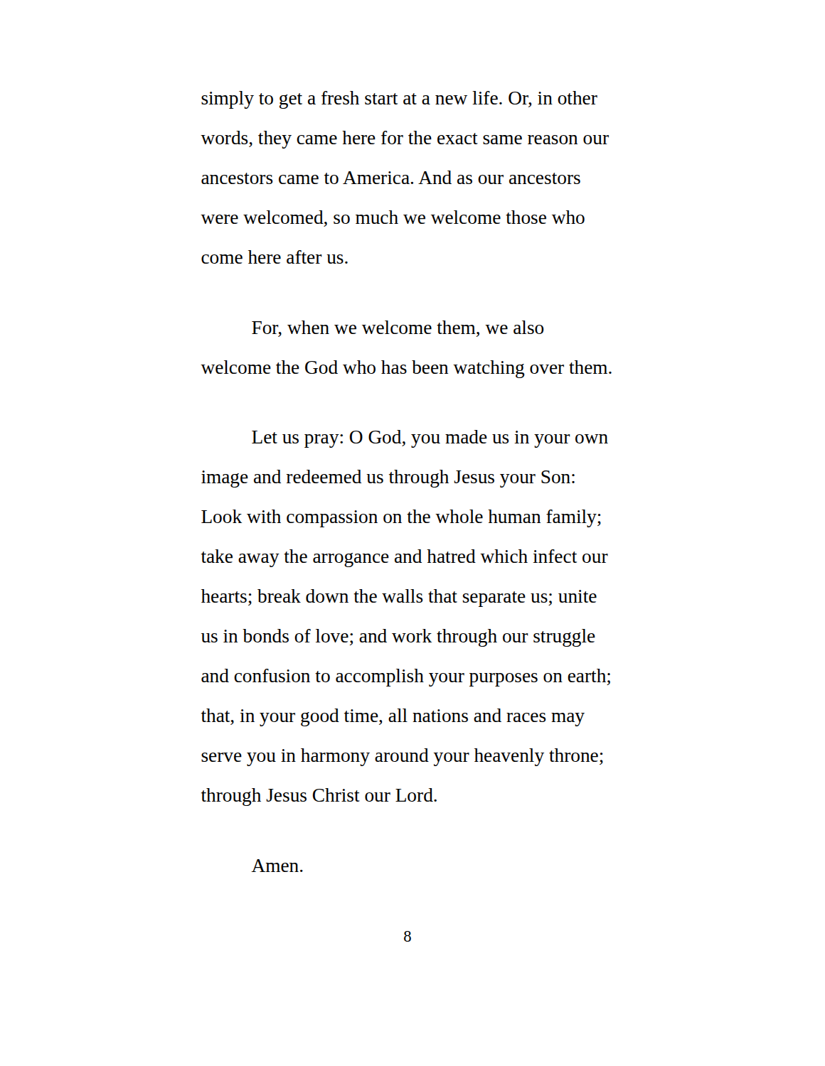simply to get a fresh start at a new life. Or, in other words, they came here for the exact same reason our ancestors came to America. And as our ancestors were welcomed, so much we welcome those who come here after us.
For, when we welcome them, we also welcome the God who has been watching over them.
Let us pray: O God, you made us in your own image and redeemed us through Jesus your Son: Look with compassion on the whole human family; take away the arrogance and hatred which infect our hearts; break down the walls that separate us; unite us in bonds of love; and work through our struggle and confusion to accomplish your purposes on earth; that, in your good time, all nations and races may serve you in harmony around your heavenly throne; through Jesus Christ our Lord.
Amen.
8